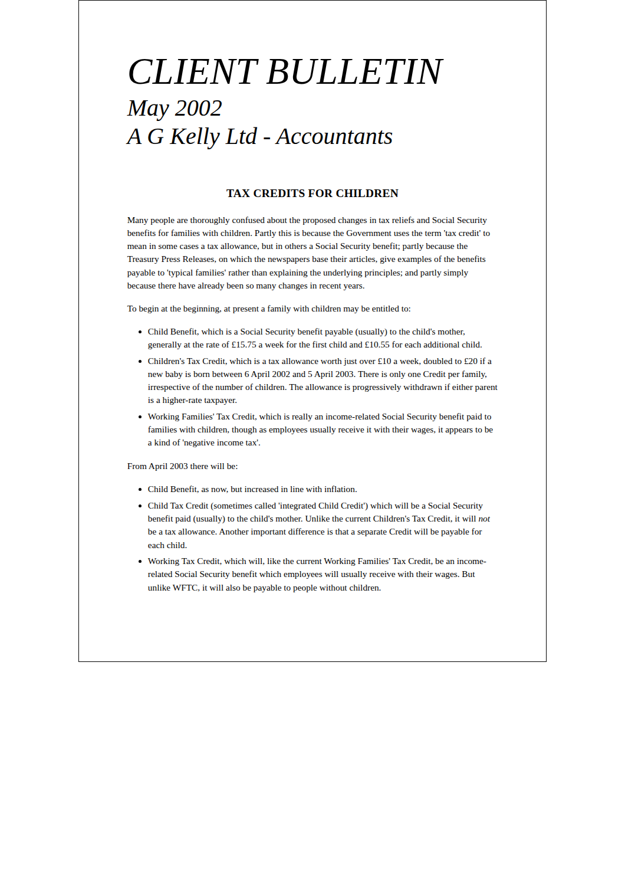CLIENT BULLETIN
May 2002
A G Kelly Ltd - Accountants
TAX CREDITS FOR CHILDREN
Many people are thoroughly confused about the proposed changes in tax reliefs and Social Security benefits for families with children. Partly this is because the Government uses the term 'tax credit' to mean in some cases a tax allowance, but in others a Social Security benefit; partly because the Treasury Press Releases, on which the newspapers base their articles, give examples of the benefits payable to 'typical families' rather than explaining the underlying principles; and partly simply because there have already been so many changes in recent years.
To begin at the beginning, at present a family with children may be entitled to:
Child Benefit, which is a Social Security benefit payable (usually) to the child's mother, generally at the rate of £15.75 a week for the first child and £10.55 for each additional child.
Children's Tax Credit, which is a tax allowance worth just over £10 a week, doubled to £20 if a new baby is born between 6 April 2002 and 5 April 2003. There is only one Credit per family, irrespective of the number of children. The allowance is progressively withdrawn if either parent is a higher-rate taxpayer.
Working Families' Tax Credit, which is really an income-related Social Security benefit paid to families with children, though as employees usually receive it with their wages, it appears to be a kind of 'negative income tax'.
From April 2003 there will be:
Child Benefit, as now, but increased in line with inflation.
Child Tax Credit (sometimes called 'integrated Child Credit') which will be a Social Security benefit paid (usually) to the child's mother. Unlike the current Children's Tax Credit, it will not be a tax allowance. Another important difference is that a separate Credit will be payable for each child.
Working Tax Credit, which will, like the current Working Families' Tax Credit, be an income-related Social Security benefit which employees will usually receive with their wages. But unlike WFTC, it will also be payable to people without children.